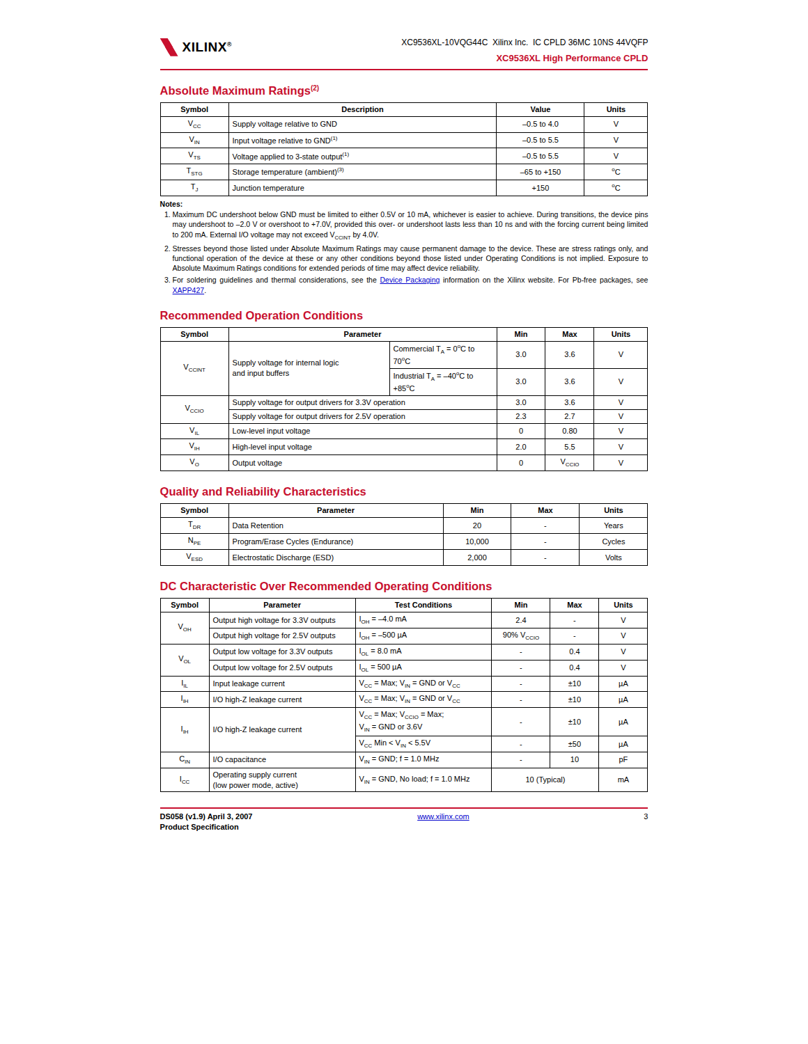XILINX®
XC9536XL-10VQG44C Xilinx Inc. IC CPLD 36MC 10NS 44VQFP
XC9536XL High Performance CPLD
Absolute Maximum Ratings(2)
| Symbol | Description | Value | Units |
| --- | --- | --- | --- |
| V CC | Supply voltage relative to GND | –0.5 to 4.0 | V |
| V IN | Input voltage relative to GND (1) | –0.5 to 5.5 | V |
| V TS | Voltage applied to 3-state output (1) | –0.5 to 5.5 | V |
| T STG | Storage temperature (ambient) (3) | –65 to +150 | o C |
| T J | Junction temperature | +150 | o C |
Notes:
Maximum DC undershoot below GND must be limited to either 0.5V or 10 mA, whichever is easier to achieve. During transitions, the device pins may undershoot to –2.0 V or overshoot to +7.0V, provided this over- or undershoot lasts less than 10 ns and with the forcing current being limited to 200 mA. External I/O voltage may not exceed VCCINT by 4.0V.
Stresses beyond those listed under Absolute Maximum Ratings may cause permanent damage to the device. These are stress ratings only, and functional operation of the device at these or any other conditions beyond those listed under Operating Conditions is not implied. Exposure to Absolute Maximum Ratings conditions for extended periods of time may affect device reliability.
For soldering guidelines and thermal considerations, see the Device Packaging information on the Xilinx website. For Pb-free packages, see XAPP427.
Recommended Operation Conditions
| Symbol | Parameter | Min | Max | Units |
| --- | --- | --- | --- | --- |
| V CCINT | Supply voltage for internal logic and input buffers | Commercial T A = 0 o C to 70 o C | 3.0 | 3.6 | V |
| Industrial T A = –40 o C to +85 o C | 3.0 | 3.6 | V |
| V CCIO | Supply voltage for output drivers for 3.3V operation | 3.0 | 3.6 | V |
| Supply voltage for output drivers for 2.5V operation | 2.3 | 2.7 | V |
| V IL | Low-level input voltage | 0 | 0.80 | V |
| V IH | High-level input voltage | 2.0 | 5.5 | V |
| V O | Output voltage | 0 | V CCIO | V |
Quality and Reliability Characteristics
| Symbol | Parameter | Min | Max | Units |
| --- | --- | --- | --- | --- |
| T DR | Data Retention | 20 | - | Years |
| N PE | Program/Erase Cycles (Endurance) | 10,000 | - | Cycles |
| V ESD | Electrostatic Discharge (ESD) | 2,000 | - | Volts |
DC Characteristic Over Recommended Operating Conditions
| Symbol | Parameter | Test Conditions | Min | Max | Units |
| --- | --- | --- | --- | --- | --- |
| V OH | Output high voltage for 3.3V outputs | I OH = –4.0 mA | 2.4 | - | V |
| Output high voltage for 2.5V outputs | I OH = –500 µA | 90% V CCIO | - | V |
| V OL | Output low voltage for 3.3V outputs | I OL = 8.0 mA | - | 0.4 | V |
| Output low voltage for 2.5V outputs | I OL = 500 µA | - | 0.4 | V |
| I IL | Input leakage current | V CC = Max; V IN = GND or V CC | - | ±10 | µA |
| I IH | I/O high-Z leakage current | V CC = Max; V IN = GND or V CC | - | ±10 | µA |
| I IH | I/O high-Z leakage current | V CC = Max; V CCIO = Max; V IN = GND or 3.6V | - | ±10 | µA |
| V CC Min < V IN < 5.5V | - | ±50 | µA |
| C IN | I/O capacitance | V IN = GND; f = 1.0 MHz | - | 10 | pF |
| I CC | Operating supply current (low power mode, active) | V IN = GND, No load; f = 1.0 MHz | 10 (Typical) | mA |
DS058 (v1.9) April 3, 2007
Product Specification
www.xilinx.com
3